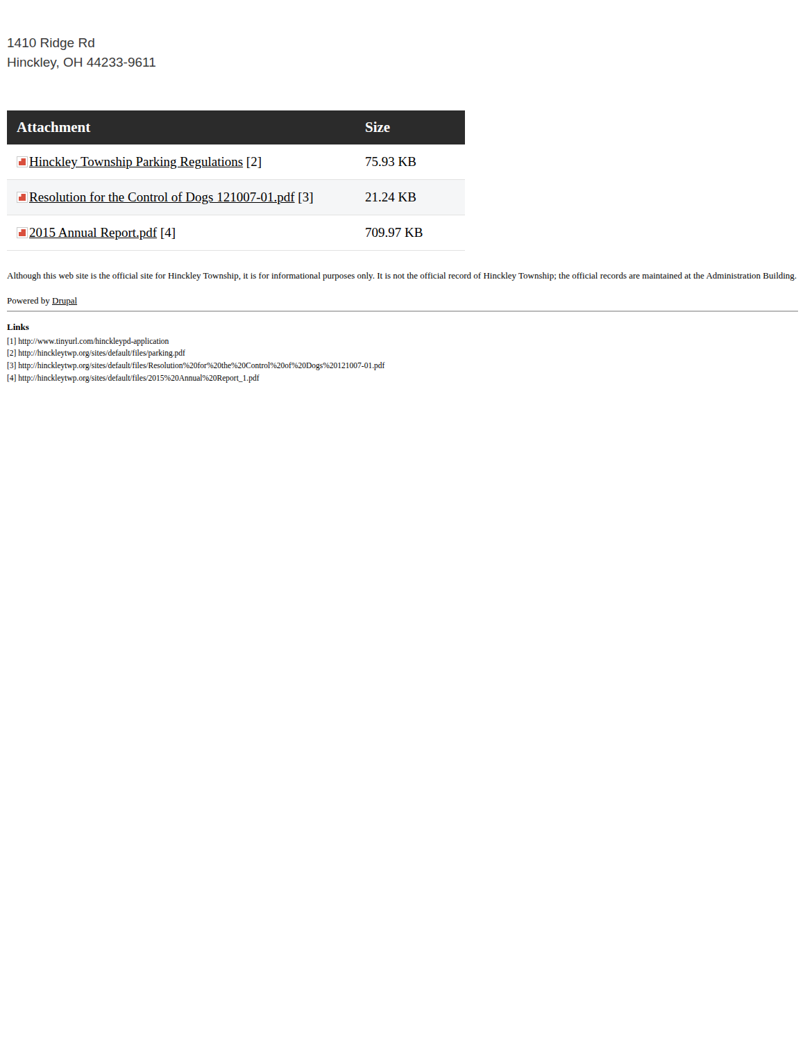1410 Ridge Rd
Hinckley, OH 44233-9611
| Attachment | Size |
| --- | --- |
| Hinckley Township Parking Regulations [2] | 75.93 KB |
| Resolution for the Control of Dogs 121007-01.pdf [3] | 21.24 KB |
| 2015 Annual Report.pdf [4] | 709.97 KB |
Although this web site is the official site for Hinckley Township, it is for informational purposes only. It is not the official record of Hinckley Township; the official records are maintained at the Administration Building.
Powered by Drupal
Links
[1] http://www.tinyurl.com/hinckleypd-application
[2] http://hinckleytwp.org/sites/default/files/parking.pdf
[3] http://hinckleytwp.org/sites/default/files/Resolution%20for%20the%20Control%20of%20Dogs%20121007-01.pdf
[4] http://hinckleytwp.org/sites/default/files/2015%20Annual%20Report_1.pdf